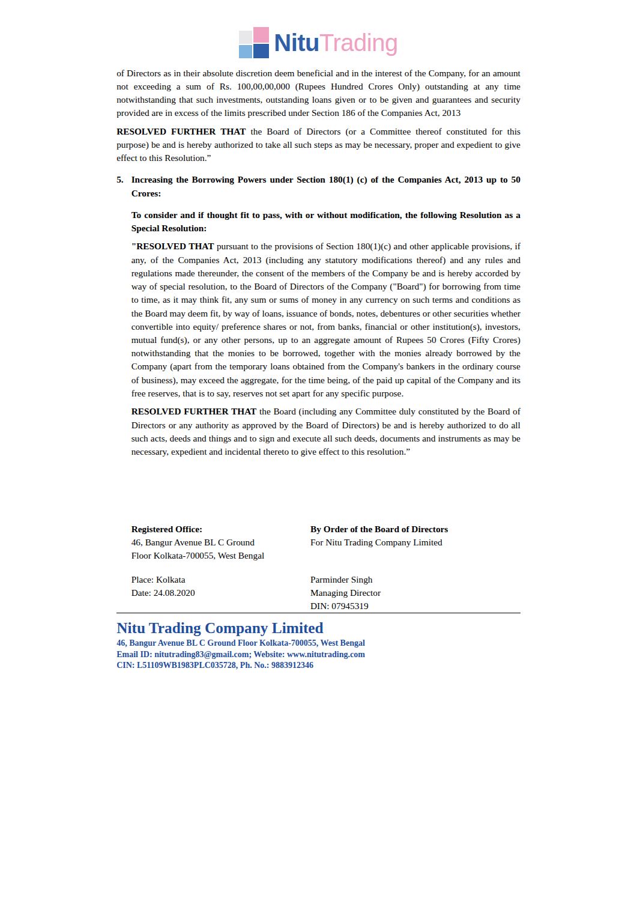Nitu Trading
of Directors as in their absolute discretion deem beneficial and in the interest of the Company, for an amount not exceeding a sum of Rs. 100,00,00,000 (Rupees Hundred Crores Only) outstanding at any time notwithstanding that such investments, outstanding loans given or to be given and guarantees and security provided are in excess of the limits prescribed under Section 186 of the Companies Act, 2013
RESOLVED FURTHER THAT the Board of Directors (or a Committee thereof constituted for this purpose) be and is hereby authorized to take all such steps as may be necessary, proper and expedient to give effect to this Resolution.”
5.
Increasing the Borrowing Powers under Section 180(1) (c) of the Companies Act, 2013 up to 50 Crores:
To consider and if thought fit to pass, with or without modification, the following Resolution as a Special Resolution:
"RESOLVED THAT pursuant to the provisions of Section 180(1)(c) and other applicable provisions, if any, of the Companies Act, 2013 (including any statutory modifications thereof) and any rules and regulations made thereunder, the consent of the members of the Company be and is hereby accorded by way of special resolution, to the Board of Directors of the Company ("Board") for borrowing from time to time, as it may think fit, any sum or sums of money in any currency on such terms and conditions as the Board may deem fit, by way of loans, issuance of bonds, notes, debentures or other securities whether convertible into equity/ preference shares or not, from banks, financial or other institution(s), investors, mutual fund(s), or any other persons, up to an aggregate amount of Rupees 50 Crores (Fifty Crores) notwithstanding that the monies to be borrowed, together with the monies already borrowed by the Company (apart from the temporary loans obtained from the Company's bankers in the ordinary course of business), may exceed the aggregate, for the time being, of the paid up capital of the Company and its free reserves, that is to say, reserves not set apart for any specific purpose.
RESOLVED FURTHER THAT the Board (including any Committee duly constituted by the Board of Directors or any authority as approved by the Board of Directors) be and is hereby authorized to do all such acts, deeds and things and to sign and execute all such deeds, documents and instruments as may be necessary, expedient and incidental thereto to give effect to this resolution.”
| Registered Office: | By Order of the Board of Directors |
| 46, Bangur Avenue BL C Ground | For Nitu Trading Company Limited |
| Floor Kolkata-700055, West Bengal | |
| Place: Kolkata | Parminder Singh |
| Date: 24.08.2020 | Managing Director |
| | DIN: 07945319 |
Nitu Trading Company Limited
46, Bangur Avenue BL C Ground Floor Kolkata-700055, West Bengal
Email ID: nitutrading83@gmail.com; Website: www.nitutrading.com
CIN: L51109WB1983PLC035728, Ph. No.: 9883912346